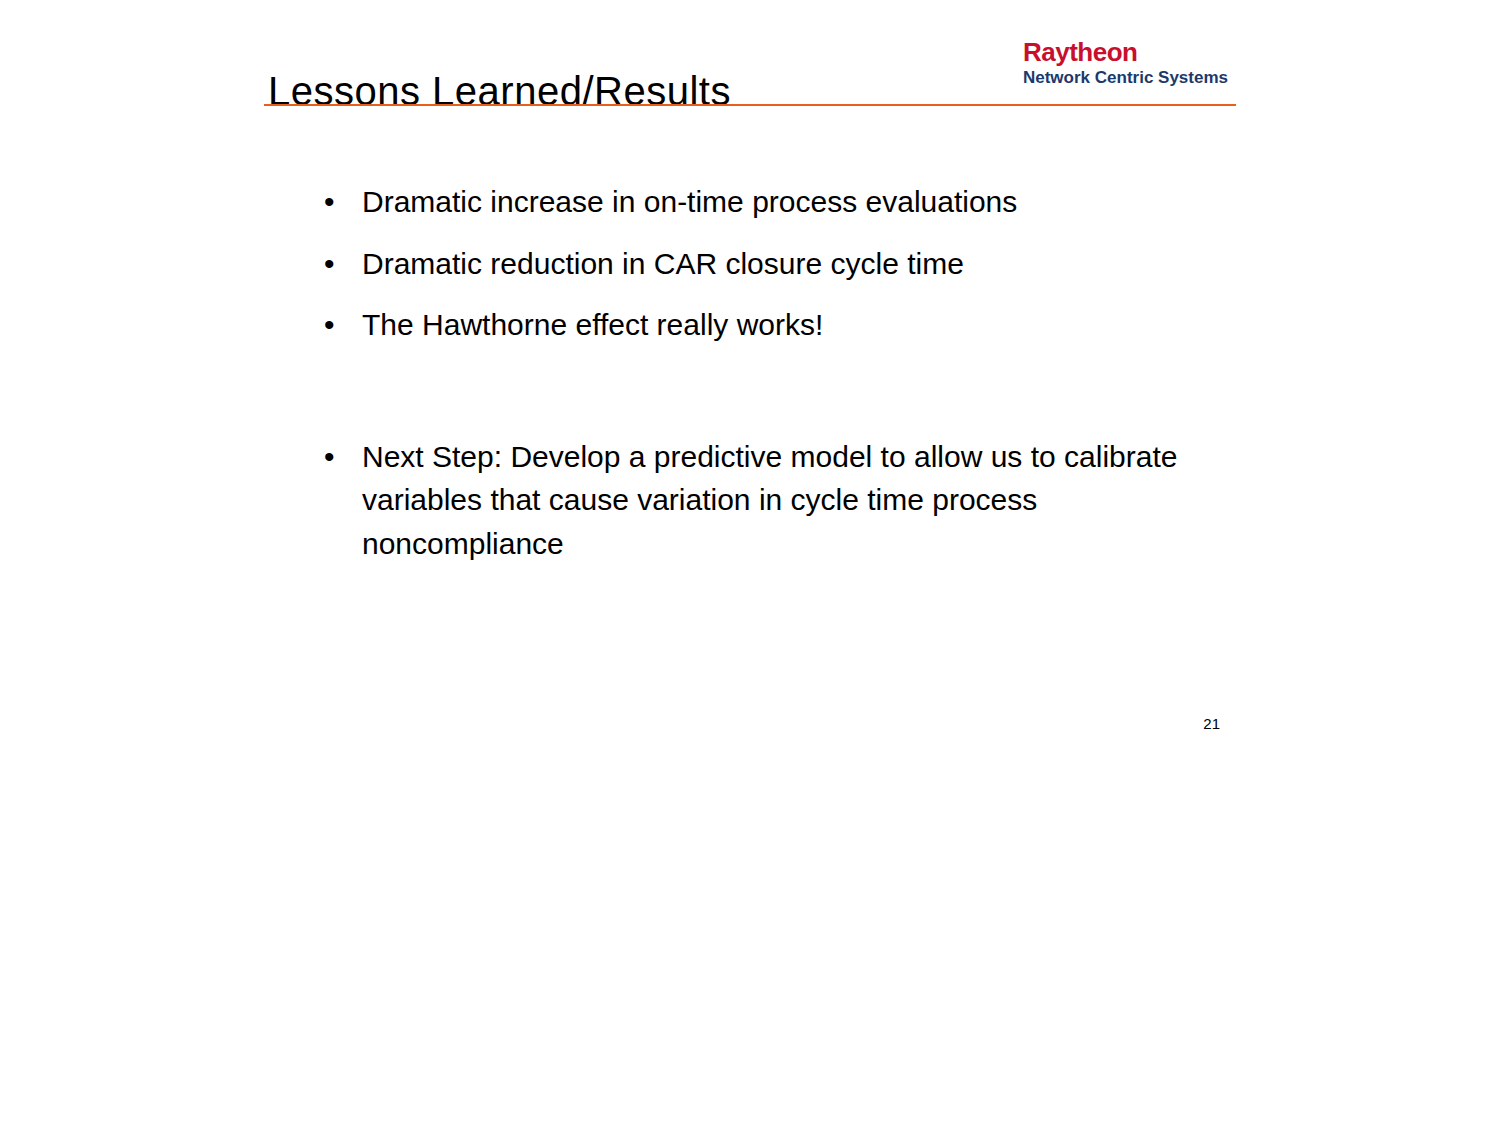Lessons Learned/Results
Raytheon
Network Centric Systems
Dramatic increase in on-time process evaluations
Dramatic reduction in CAR closure cycle time
The Hawthorne effect really works!
Next Step: Develop a predictive model to allow us to calibrate variables that cause variation in cycle time process noncompliance
21